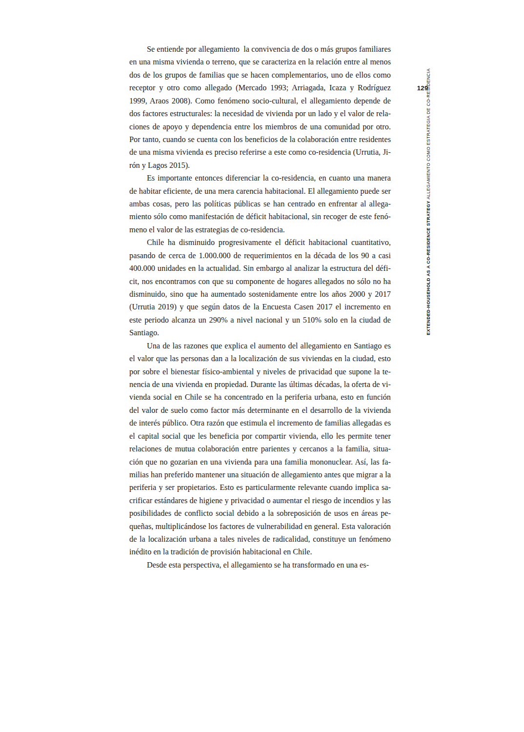129
EXTENDED-HOUSEHOLD AS A CO-RESIDENCE STRATEGY ALLEGAMIENTO COMO ESTRATEGIA DE CO-RESIDENCIA
Se entiende por allegamiento la convivencia de dos o más grupos familiares en una misma vivienda o terreno, que se caracteriza en la relación entre al menos dos de los grupos de familias que se hacen complementarios, uno de ellos como receptor y otro como allegado (Mercado 1993; Arriagada, Icaza y Rodríguez 1999, Araos 2008). Como fenómeno socio-cultural, el allegamiento depende de dos factores estructurales: la necesidad de vivienda por un lado y el valor de relaciones de apoyo y dependencia entre los miembros de una comunidad por otro. Por tanto, cuando se cuenta con los beneficios de la colaboración entre residentes de una misma vivienda es preciso referirse a este como co-residencia (Urrutia, Jirón y Lagos 2015).
Es importante entonces diferenciar la co-residencia, en cuanto una manera de habitar eficiente, de una mera carencia habitacional. El allegamiento puede ser ambas cosas, pero las políticas públicas se han centrado en enfrentar al allegamiento sólo como manifestación de déficit habitacional, sin recoger de este fenómeno el valor de las estrategias de co-residencia.
Chile ha disminuido progresivamente el déficit habitacional cuantitativo, pasando de cerca de 1.000.000 de requerimientos en la década de los 90 a casi 400.000 unidades en la actualidad. Sin embargo al analizar la estructura del déficit, nos encontramos con que su componente de hogares allegados no sólo no ha disminuido, sino que ha aumentado sostenidamente entre los años 2000 y 2017 (Urrutia 2019) y que según datos de la Encuesta Casen 2017 el incremento en este periodo alcanza un 290% a nivel nacional y un 510% solo en la ciudad de Santiago.
Una de las razones que explica el aumento del allegamiento en Santiago es el valor que las personas dan a la localización de sus viviendas en la ciudad, esto por sobre el bienestar físico-ambiental y niveles de privacidad que supone la tenencia de una vivienda en propiedad. Durante las últimas décadas, la oferta de vivienda social en Chile se ha concentrado en la periferia urbana, esto en función del valor de suelo como factor más determinante en el desarrollo de la vivienda de interés público. Otra razón que estimula el incremento de familias allegadas es el capital social que les beneficia por compartir vivienda, ello les permite tener relaciones de mutua colaboración entre parientes y cercanos a la familia, situación que no gozarian en una vivienda para una familia mononuclear. Así, las familias han preferido mantener una situación de allegamiento antes que migrar a la periferia y ser propietarios. Esto es particularmente relevante cuando implica sacrificar estándares de higiene y privacidad o aumentar el riesgo de incendios y las posibilidades de conflicto social debido a la sobreposición de usos en áreas pequeñas, multiplicándose los factores de vulnerabilidad en general. Esta valoración de la localización urbana a tales niveles de radicalidad, constituye un fenómeno inédito en la tradición de provisión habitacional en Chile.
Desde esta perspectiva, el allegamiento se ha transformado en una es-